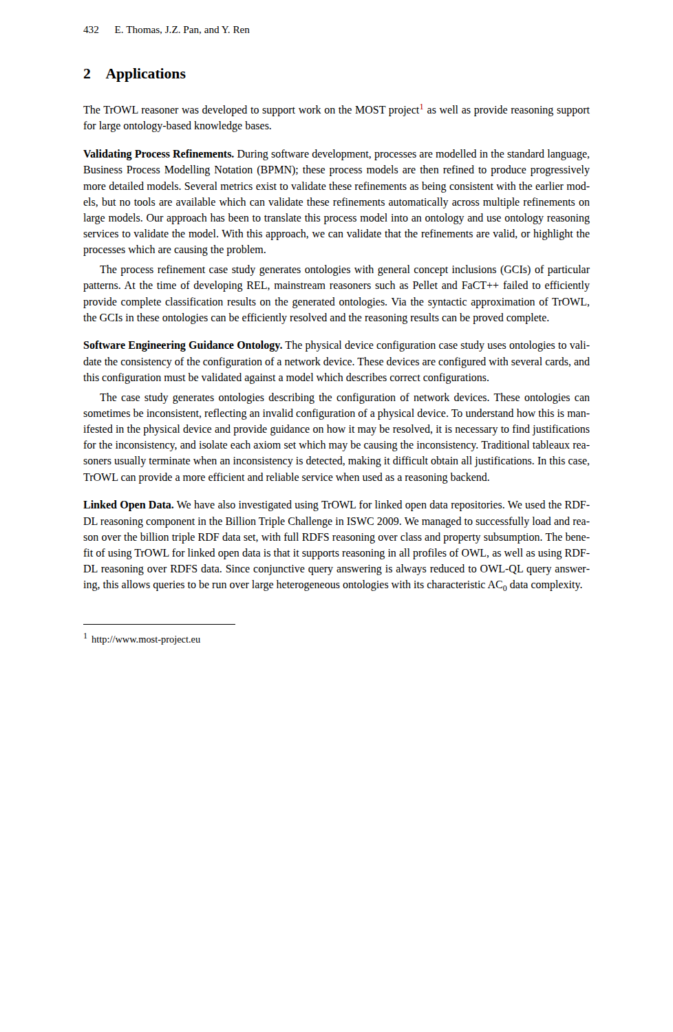432 E. Thomas, J.Z. Pan, and Y. Ren
2 Applications
The TrOWL reasoner was developed to support work on the MOST project1 as well as provide reasoning support for large ontology-based knowledge bases.
Validating Process Refinements. During software development, processes are modelled in the standard language, Business Process Modelling Notation (BPMN); these process models are then refined to produce progressively more detailed models. Several metrics exist to validate these refinements as being consistent with the earlier models, but no tools are available which can validate these refinements automatically across multiple refinements on large models. Our approach has been to translate this process model into an ontology and use ontology reasoning services to validate the model. With this approach, we can validate that the refinements are valid, or highlight the processes which are causing the problem.
The process refinement case study generates ontologies with general concept inclusions (GCIs) of particular patterns. At the time of developing REL, mainstream reasoners such as Pellet and FaCT++ failed to efficiently provide complete classification results on the generated ontologies. Via the syntactic approximation of TrOWL, the GCIs in these ontologies can be efficiently resolved and the reasoning results can be proved complete.
Software Engineering Guidance Ontology. The physical device configuration case study uses ontologies to validate the consistency of the configuration of a network device. These devices are configured with several cards, and this configuration must be validated against a model which describes correct configurations.
The case study generates ontologies describing the configuration of network devices. These ontologies can sometimes be inconsistent, reflecting an invalid configuration of a physical device. To understand how this is manifested in the physical device and provide guidance on how it may be resolved, it is necessary to find justifications for the inconsistency, and isolate each axiom set which may be causing the inconsistency. Traditional tableaux reasoners usually terminate when an inconsistency is detected, making it difficult obtain all justifications. In this case, TrOWL can provide a more efficient and reliable service when used as a reasoning backend.
Linked Open Data. We have also investigated using TrOWL for linked open data repositories. We used the RDF-DL reasoning component in the Billion Triple Challenge in ISWC 2009. We managed to successfully load and reason over the billion triple RDF data set, with full RDFS reasoning over class and property subsumption. The benefit of using TrOWL for linked open data is that it supports reasoning in all profiles of OWL, as well as using RDF-DL reasoning over RDFS data. Since conjunctive query answering is always reduced to OWL-QL query answering, this allows queries to be run over large heterogeneous ontologies with its characteristic AC0 data complexity.
1http://www.most-project.eu